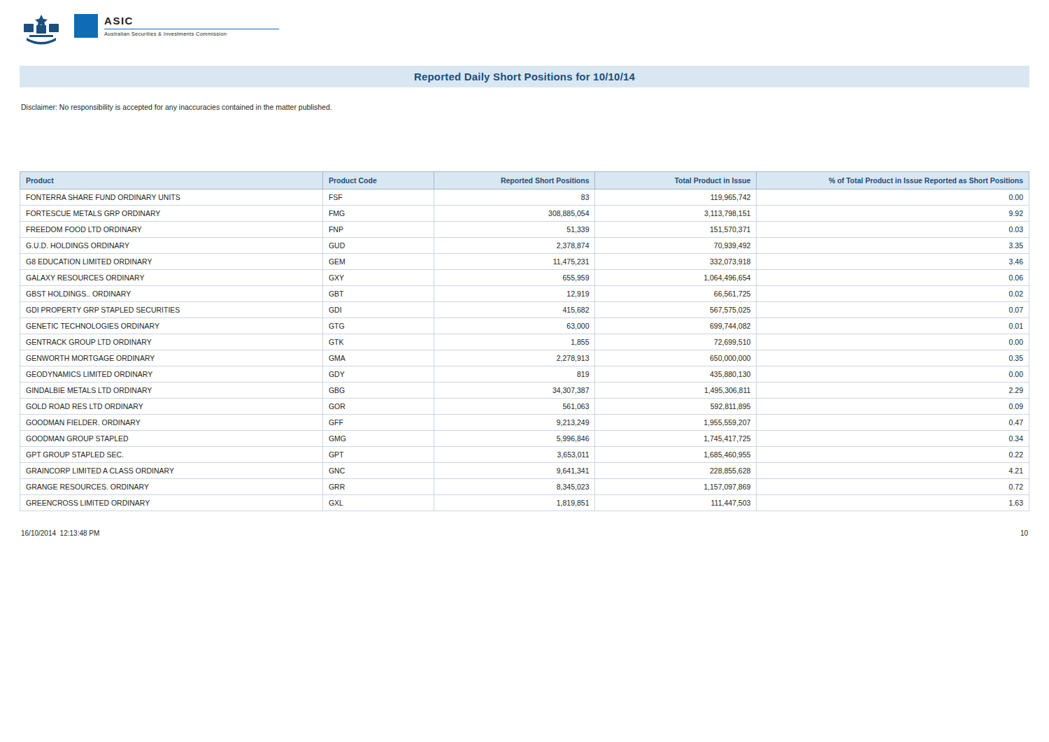ASIC
Australian Securities & Investments Commission
Reported Daily Short Positions for 10/10/14
Disclaimer: No responsibility is accepted for any inaccuracies contained in the matter published.
| Product | Product Code | Reported Short Positions | Total Product in Issue | % of Total Product in Issue Reported as Short Positions |
| --- | --- | --- | --- | --- |
| FONTERRA SHARE FUND ORDINARY UNITS | FSF | 83 | 119,965,742 | 0.00 |
| FORTESCUE METALS GRP ORDINARY | FMG | 308,885,054 | 3,113,798,151 | 9.92 |
| FREEDOM FOOD LTD ORDINARY | FNP | 51,339 | 151,570,371 | 0.03 |
| G.U.D. HOLDINGS ORDINARY | GUD | 2,378,874 | 70,939,492 | 3.35 |
| G8 EDUCATION LIMITED ORDINARY | GEM | 11,475,231 | 332,073,918 | 3.46 |
| GALAXY RESOURCES ORDINARY | GXY | 655,959 | 1,064,496,654 | 0.06 |
| GBST HOLDINGS.. ORDINARY | GBT | 12,919 | 66,561,725 | 0.02 |
| GDI PROPERTY GRP STAPLED SECURITIES | GDI | 415,682 | 567,575,025 | 0.07 |
| GENETIC TECHNOLOGIES ORDINARY | GTG | 63,000 | 699,744,082 | 0.01 |
| GENTRACK GROUP LTD ORDINARY | GTK | 1,855 | 72,699,510 | 0.00 |
| GENWORTH MORTGAGE ORDINARY | GMA | 2,278,913 | 650,000,000 | 0.35 |
| GEODYNAMICS LIMITED ORDINARY | GDY | 819 | 435,880,130 | 0.00 |
| GINDALBIE METALS LTD ORDINARY | GBG | 34,307,387 | 1,495,306,811 | 2.29 |
| GOLD ROAD RES LTD ORDINARY | GOR | 561,063 | 592,811,895 | 0.09 |
| GOODMAN FIELDER. ORDINARY | GFF | 9,213,249 | 1,955,559,207 | 0.47 |
| GOODMAN GROUP STAPLED | GMG | 5,996,846 | 1,745,417,725 | 0.34 |
| GPT GROUP STAPLED SEC. | GPT | 3,653,011 | 1,685,460,955 | 0.22 |
| GRAINCORP LIMITED A CLASS ORDINARY | GNC | 9,641,341 | 228,855,628 | 4.21 |
| GRANGE RESOURCES. ORDINARY | GRR | 8,345,023 | 1,157,097,869 | 0.72 |
| GREENCROSS LIMITED ORDINARY | GXL | 1,819,851 | 111,447,503 | 1.63 |
16/10/2014 12:13:48 PM 10